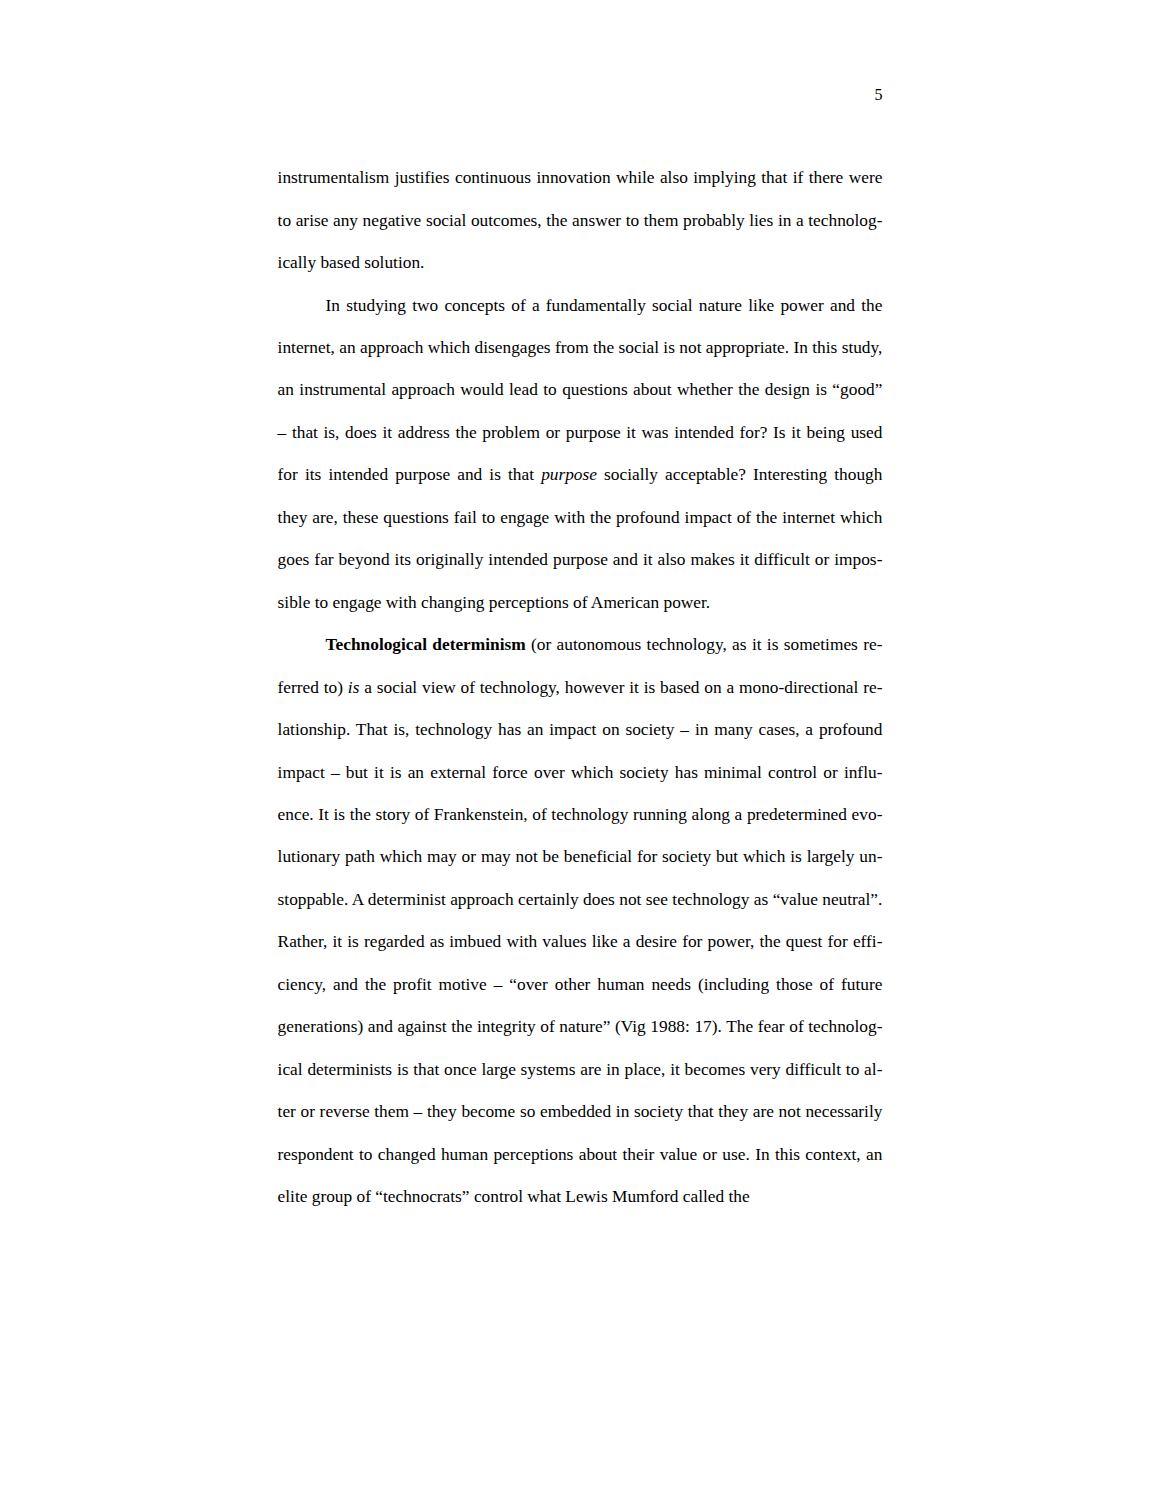5
instrumentalism justifies continuous innovation while also implying that if there were to arise any negative social outcomes, the answer to them probably lies in a technologically based solution.
In studying two concepts of a fundamentally social nature like power and the internet, an approach which disengages from the social is not appropriate. In this study, an instrumental approach would lead to questions about whether the design is “good” – that is, does it address the problem or purpose it was intended for? Is it being used for its intended purpose and is that purpose socially acceptable? Interesting though they are, these questions fail to engage with the profound impact of the internet which goes far beyond its originally intended purpose and it also makes it difficult or impossible to engage with changing perceptions of American power.
Technological determinism (or autonomous technology, as it is sometimes referred to) is a social view of technology, however it is based on a mono-directional relationship. That is, technology has an impact on society – in many cases, a profound impact – but it is an external force over which society has minimal control or influence. It is the story of Frankenstein, of technology running along a predetermined evolutionary path which may or may not be beneficial for society but which is largely unstoppable. A determinist approach certainly does not see technology as “value neutral”. Rather, it is regarded as imbued with values like a desire for power, the quest for efficiency, and the profit motive – “over other human needs (including those of future generations) and against the integrity of nature” (Vig 1988: 17). The fear of technological determinists is that once large systems are in place, it becomes very difficult to alter or reverse them – they become so embedded in society that they are not necessarily respondent to changed human perceptions about their value or use. In this context, an elite group of “technocrats” control what Lewis Mumford called the